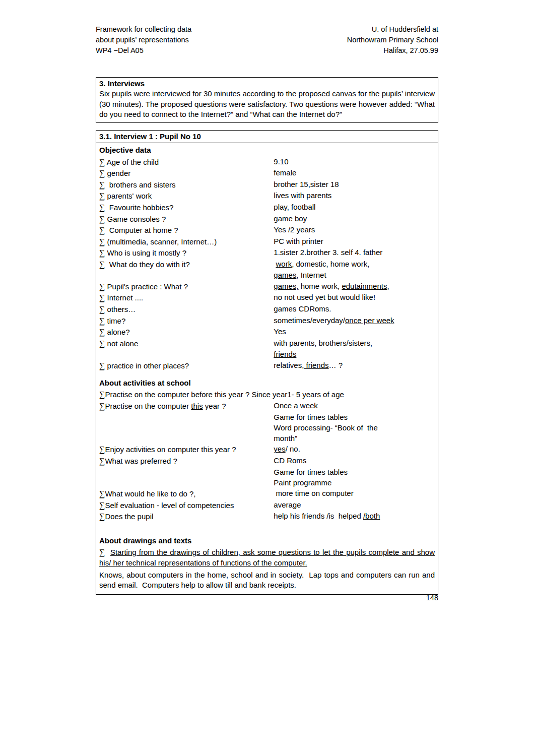Framework for collecting data
about pupils’ representations
WP4 −Del A05
U. of Huddersfield at
Northowram Primary School
Halifax, 27.05.99
3. Interviews
Six pupils were interviewed for 30 minutes according to the proposed canvas for the pupils’ interview (30 minutes). The proposed questions were satisfactory. Two questions were however added: “What do you need to connect to the Internet?” and “What can the Internet do?”
3.1. Interview 1 : Pupil No 10
Objective data
| ∑ Age of the child | 9.10 |
| ∑ gender | female |
| ∑ brothers and sisters | brother 15,sister 18 |
| ∑ parents' work | lives with parents |
| ∑ Favourite hobbies? | play, football |
| ∑ Game consoles ? | game boy |
| ∑ Computer at home ? | Yes /2 years |
| ∑ (multimedia, scanner, Internet…) | PC with printer |
| ∑ Who is using it mostly ? | 1.sister 2.brother 3. self 4. father |
| ∑ What do they do with it? | work , domestic, home work, |
| | games , Internet |
| ∑ Pupil's practice : What ? | games, home work, edutainments , |
| ∑ Internet .... | no not used yet but would like! |
| ∑ others… | games CDRoms. |
| ∑ time? | sometimes/everyday/ once per week |
| ∑ alone? | Yes |
| ∑ not alone | with parents, brothers/sisters, |
| | friends |
| ∑ practice in other places? | relatives , friends … ? |
About activities at school
| ∑ Practise on the computer before this year ? Since year1- 5 years of age |
| ∑ Practise on the computer this year ? | Once a week |
| | Game for times tables |
| | Word processing- “Book of the |
| | month” |
| ∑ Enjoy activities on computer this year ? | yes / no. |
| ∑ What was preferred ? | CD Roms |
| | Game for times tables |
| | Paint programme |
| ∑ What would he like to do ?, | more time on computer |
| ∑ Self evaluation - level of competencies | average |
| ∑ Does the pupil | help his friends /is helped /both |
About drawings and texts
∑ Starting from the drawings of children, ask some questions to let the pupils complete and show his/ her technical representations of functions of the computer.
Knows, about computers in the home, school and in society. Lap tops and computers can run and send email. Computers help to allow till and bank receipts.
148